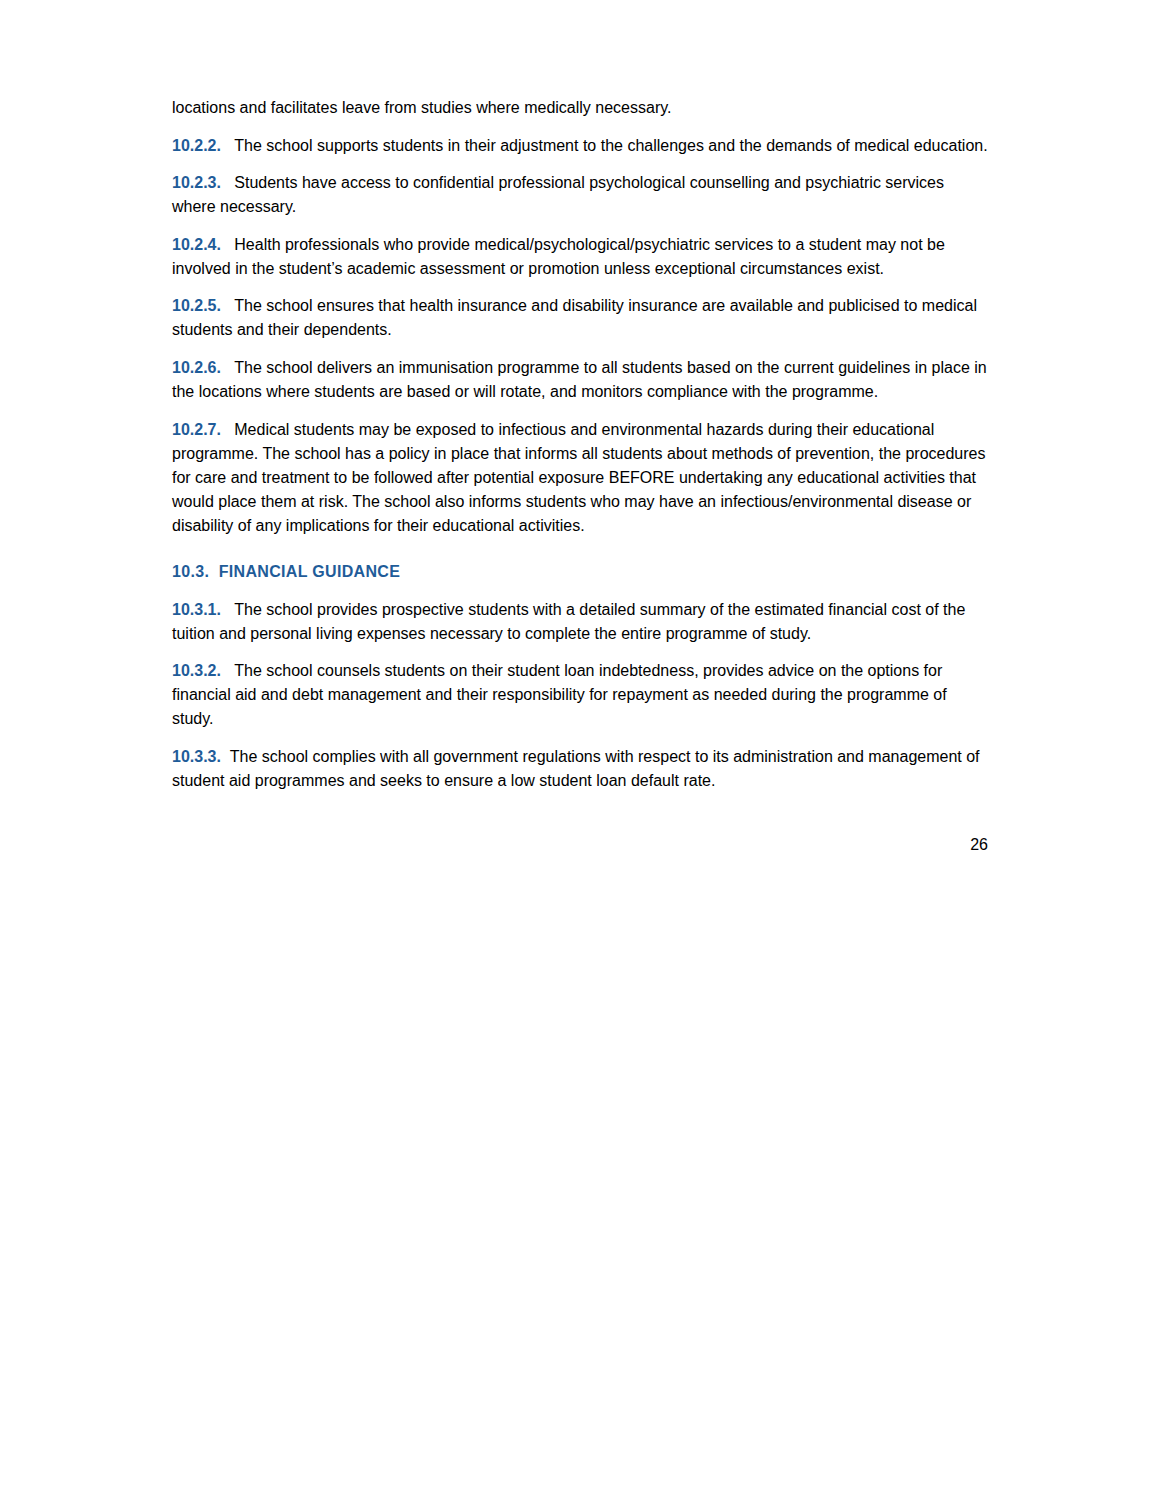locations and facilitates leave from studies where medically necessary.
10.2.2. The school supports students in their adjustment to the challenges and the demands of medical education.
10.2.3. Students have access to confidential professional psychological counselling and psychiatric services where necessary.
10.2.4. Health professionals who provide medical/psychological/psychiatric services to a student may not be involved in the student’s academic assessment or promotion unless exceptional circumstances exist.
10.2.5. The school ensures that health insurance and disability insurance are available and publicised to medical students and their dependents.
10.2.6. The school delivers an immunisation programme to all students based on the current guidelines in place in the locations where students are based or will rotate, and monitors compliance with the programme.
10.2.7. Medical students may be exposed to infectious and environmental hazards during their educational programme. The school has a policy in place that informs all students about methods of prevention, the procedures for care and treatment to be followed after potential exposure BEFORE undertaking any educational activities that would place them at risk. The school also informs students who may have an infectious/environmental disease or disability of any implications for their educational activities.
10.3. Financial Guidance
10.3.1. The school provides prospective students with a detailed summary of the estimated financial cost of the tuition and personal living expenses necessary to complete the entire programme of study.
10.3.2. The school counsels students on their student loan indebtedness, provides advice on the options for financial aid and debt management and their responsibility for repayment as needed during the programme of study.
10.3.3. The school complies with all government regulations with respect to its administration and management of student aid programmes and seeks to ensure a low student loan default rate.
26